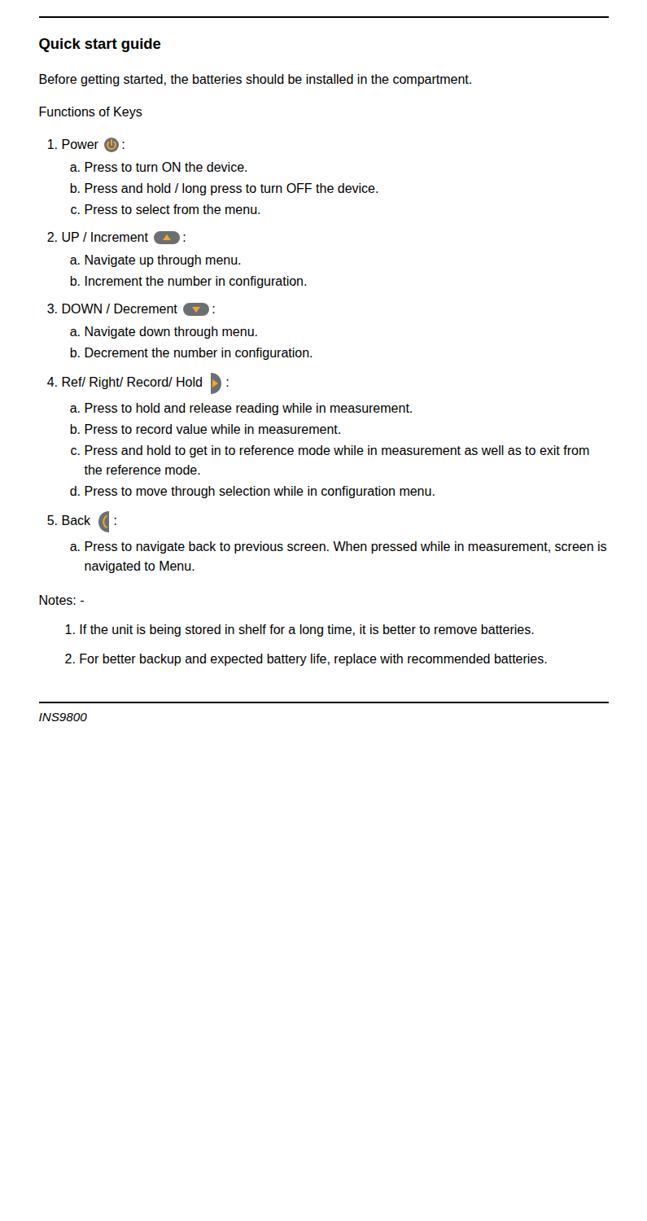Quick start guide
Before getting started, the batteries should be installed in the compartment.
Functions of Keys
Power :
Press to turn ON the device.
Press and hold / long press to turn OFF the device.
Press to select from the menu.
UP / Increment :
Navigate up through menu.
Increment the number in configuration.
DOWN / Decrement :
Navigate down through menu.
Decrement the number in configuration.
Ref/ Right/ Record/ Hold :
Press to hold and release reading while in measurement.
Press to record value while in measurement.
Press and hold to get in to reference mode while in measurement as well as to exit from the reference mode.
Press to move through selection while in configuration menu.
Back :
Press to navigate back to previous screen. When pressed while in measurement, screen is navigated to Menu.
Notes: -
1. If the unit is being stored in shelf for a long time, it is better to remove batteries.
2. For better backup and expected battery life, replace with recommended batteries.
INS9800